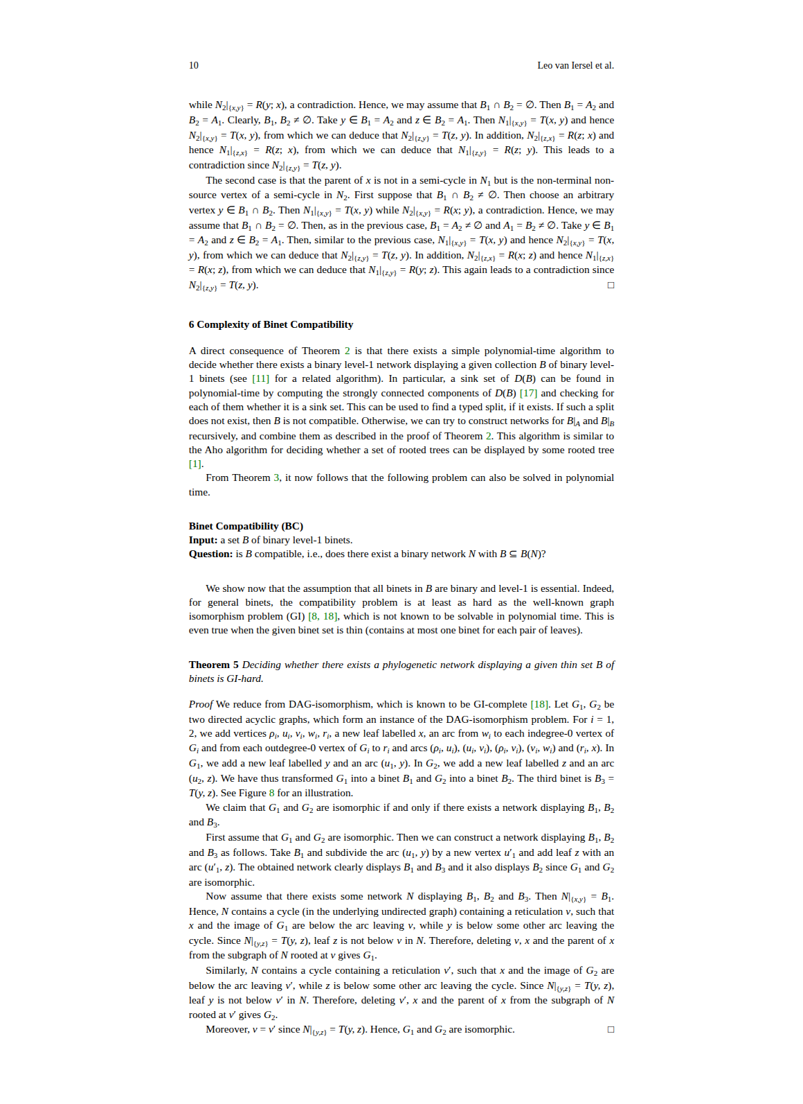10 Leo van Iersel et al.
while N2|{x,y} = R(y; x), a contradiction. Hence, we may assume that B1 ∩ B2 = ∅. Then B1 = A2 and B2 = A1. Clearly, B1, B2 ≠ ∅. Take y ∈ B1 = A2 and z ∈ B2 = A1. Then N1|{x,y} = T(x, y) and hence N2|{x,y} = T(x, y), from which we can deduce that N2|{z,y} = T(z, y). In addition, N2|{z,x} = R(z; x) and hence N1|{z,x} = R(z; x), from which we can deduce that N1|{z,y} = R(z; y). This leads to a contradiction since N2|{z,y} = T(z, y).
The second case is that the parent of x is not in a semi-cycle in N1 but is the non-terminal non-source vertex of a semi-cycle in N2. First suppose that B1 ∩ B2 ≠ ∅. Then choose an arbitrary vertex y ∈ B1 ∩ B2. Then N1|{x,y} = T(x, y) while N2|{x,y} = R(x; y), a contradiction. Hence, we may assume that B1 ∩ B2 = ∅. Then, as in the previous case, B1 = A2 ≠ ∅ and A1 = B2 ≠ ∅. Take y ∈ B1 = A2 and z ∈ B2 = A1. Then, similar to the previous case, N1|{x,y} = T(x, y) and hence N2|{x,y} = T(x, y), from which we can deduce that N2|{z,y} = T(z, y). In addition, N2|{z,x} = R(x; z) and hence N1|{z,x} = R(x; z), from which we can deduce that N1|{z,y} = R(y; z). This again leads to a contradiction since N2|{z,y} = T(z, y). □
6 Complexity of Binet Compatibility
A direct consequence of Theorem 2 is that there exists a simple polynomial-time algorithm to decide whether there exists a binary level-1 network displaying a given collection B of binary level-1 binets (see [11] for a related algorithm). In particular, a sink set of D(B) can be found in polynomial-time by computing the strongly connected components of D(B) [17] and checking for each of them whether it is a sink set. This can be used to find a typed split, if it exists. If such a split does not exist, then B is not compatible. Otherwise, we can try to construct networks for B|A and B|B recursively, and combine them as described in the proof of Theorem 2. This algorithm is similar to the Aho algorithm for deciding whether a set of rooted trees can be displayed by some rooted tree [1].
From Theorem 3, it now follows that the following problem can also be solved in polynomial time.
Binet Compatibility (BC)
Input: a set B of binary level-1 binets.
Question: is B compatible, i.e., does there exist a binary network N with B ⊆ B(N)?
We show now that the assumption that all binets in B are binary and level-1 is essential. Indeed, for general binets, the compatibility problem is at least as hard as the well-known graph isomorphism problem (GI) [8, 18], which is not known to be solvable in polynomial time. This is even true when the given binet set is thin (contains at most one binet for each pair of leaves).
Theorem 5 Deciding whether there exists a phylogenetic network displaying a given thin set B of binets is GI-hard.
Proof We reduce from DAG-isomorphism, which is known to be GI-complete [18]. Let G1, G2 be two directed acyclic graphs, which form an instance of the DAG-isomorphism problem. For i = 1, 2, we add vertices ρi, ui, vi, wi, ri, a new leaf labelled x, an arc from wi to each indegree-0 vertex of Gi and from each outdegree-0 vertex of Gi to ri and arcs (ρi, ui), (ui, vi), (ρi, vi), (vi, wi) and (ri, x). In G1, we add a new leaf labelled y and an arc (u1, y). In G2, we add a new leaf labelled z and an arc (u2, z). We have thus transformed G1 into a binet B1 and G2 into a binet B2. The third binet is B3 = T(y, z). See Figure 8 for an illustration.
We claim that G1 and G2 are isomorphic if and only if there exists a network displaying B1, B2 and B3.
First assume that G1 and G2 are isomorphic. Then we can construct a network displaying B1, B2 and B3 as follows. Take B1 and subdivide the arc (u1, y) by a new vertex u′1 and add leaf z with an arc (u′1, z). The obtained network clearly displays B1 and B3 and it also displays B2 since G1 and G2 are isomorphic.
Now assume that there exists some network N displaying B1, B2 and B3. Then N|{x,y} = B1. Hence, N contains a cycle (in the underlying undirected graph) containing a reticulation v, such that x and the image of G1 are below the arc leaving v, while y is below some other arc leaving the cycle. Since N|{y,z} = T(y, z), leaf z is not below v in N. Therefore, deleting v, x and the parent of x from the subgraph of N rooted at v gives G1.
Similarly, N contains a cycle containing a reticulation v′, such that x and the image of G2 are below the arc leaving v′, while z is below some other arc leaving the cycle. Since N|{y,z} = T(y, z), leaf y is not below v′ in N. Therefore, deleting v′, x and the parent of x from the subgraph of N rooted at v′ gives G2.
Moreover, v = v′ since N|{y,z} = T(y, z). Hence, G1 and G2 are isomorphic. □